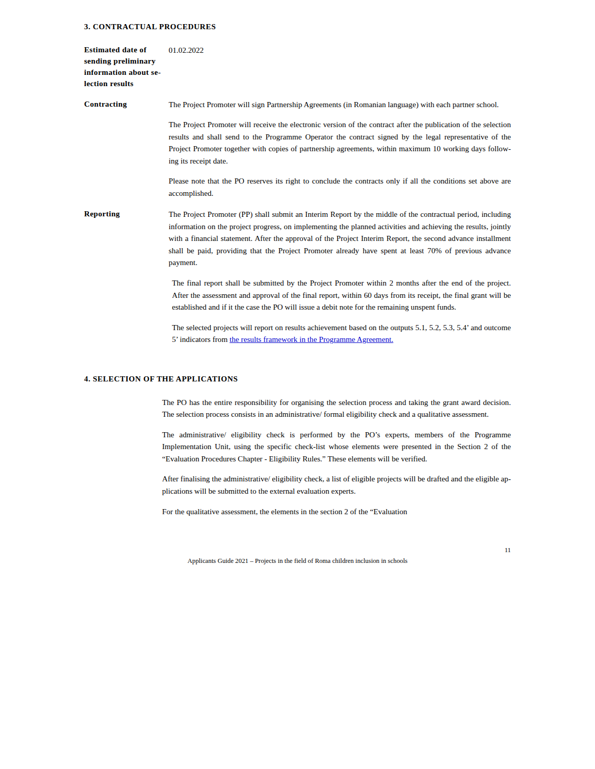3. CONTRACTUAL PROCEDURES
| Estimated date of sending preliminary information about selection results | 01.02.2022 |
| Contracting | The Project Promoter will sign Partnership Agreements (in Romanian language) with each partner school. The Project Promoter will receive the electronic version of the contract after the publication of the selection results and shall send to the Programme Operator the contract signed by the legal representative of the Project Promoter together with copies of partnership agreements, within maximum 10 working days following its receipt date. Please note that the PO reserves its right to conclude the contracts only if all the conditions set above are accomplished. |
| Reporting | The Project Promoter (PP) shall submit an Interim Report by the middle of the contractual period, including information on the project progress, on implementing the planned activities and achieving the results, jointly with a financial statement. After the approval of the Project Interim Report, the second advance installment shall be paid, providing that the Project Promoter already have spent at least 70% of previous advance payment. The final report shall be submitted by the Project Promoter within 2 months after the end of the project. After the assessment and approval of the final report, within 60 days from its receipt, the final grant will be established and if it the case the PO will issue a debit note for the remaining unspent funds. The selected projects will report on results achievement based on the outputs 5.1, 5.2, 5.3, 5.4’ and outcome 5’ indicators from the results framework in the Programme Agreement. |
4. SELECTION OF THE APPLICATIONS
The PO has the entire responsibility for organising the selection process and taking the grant award decision. The selection process consists in an administrative/ formal eligibility check and a qualitative assessment.
The administrative/ eligibility check is performed by the PO’s experts, members of the Programme Implementation Unit, using the specific check-list whose elements were presented in the Section 2 of the “Evaluation Procedures Chapter - Eligibility Rules.” These elements will be verified.
After finalising the administrative/ eligibility check, a list of eligible projects will be drafted and the eligible applications will be submitted to the external evaluation experts.
For the qualitative assessment, the elements in the section 2 of the “Evaluation
11 Applicants Guide 2021 – Projects in the field of Roma children inclusion in schools